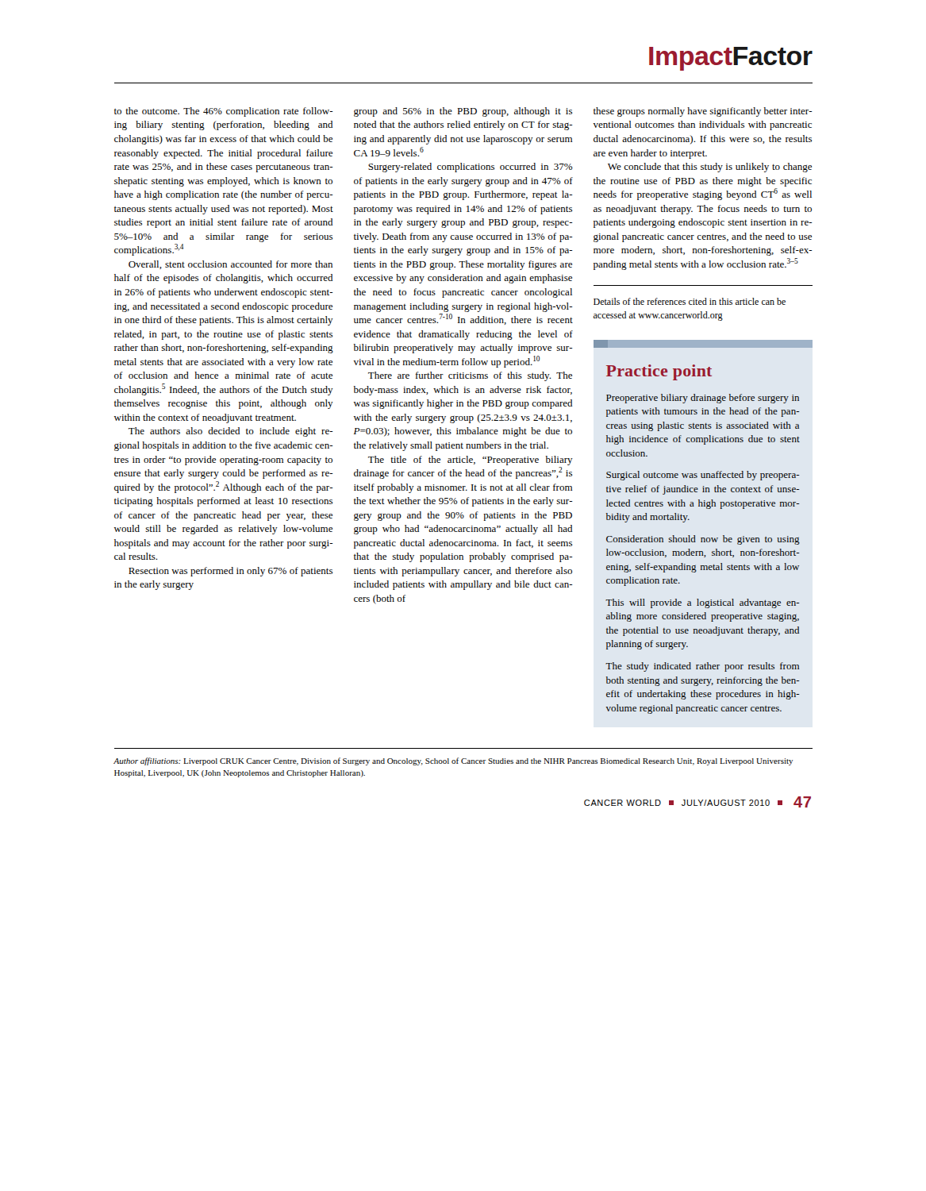Impact Factor
to the outcome. The 46% complication rate following biliary stenting (perforation, bleeding and cholangitis) was far in excess of that which could be reasonably expected. The initial procedural failure rate was 25%, and in these cases percutaneous transhepatic stenting was employed, which is known to have a high complication rate (the number of percutaneous stents actually used was not reported). Most studies report an initial stent failure rate of around 5%–10% and a similar range for serious complications.3,4
Overall, stent occlusion accounted for more than half of the episodes of cholangitis, which occurred in 26% of patients who underwent endoscopic stenting, and necessitated a second endoscopic procedure in one third of these patients. This is almost certainly related, in part, to the routine use of plastic stents rather than short, non-foreshortening, self-expanding metal stents that are associated with a very low rate of occlusion and hence a minimal rate of acute cholangitis.5 Indeed, the authors of the Dutch study themselves recognise this point, although only within the context of neoadjuvant treatment.
The authors also decided to include eight regional hospitals in addition to the five academic centres in order “to provide operating-room capacity to ensure that early surgery could be performed as required by the protocol”.2 Although each of the participating hospitals performed at least 10 resections of cancer of the pancreatic head per year, these would still be regarded as relatively low-volume hospitals and may account for the rather poor surgical results.
Resection was performed in only 67% of patients in the early surgery
group and 56% in the PBD group, although it is noted that the authors relied entirely on CT for staging and apparently did not use laparoscopy or serum CA 19–9 levels.6
Surgery-related complications occurred in 37% of patients in the early surgery group and in 47% of patients in the PBD group. Furthermore, repeat laparotomy was required in 14% and 12% of patients in the early surgery group and PBD group, respectively. Death from any cause occurred in 13% of patients in the early surgery group and in 15% of patients in the PBD group. These mortality figures are excessive by any consideration and again emphasise the need to focus pancreatic cancer oncological management including surgery in regional high-volume cancer centres.7-10 In addition, there is recent evidence that dramatically reducing the level of bilirubin preoperatively may actually improve survival in the medium-term follow up period.10
There are further criticisms of this study. The body-mass index, which is an adverse risk factor, was significantly higher in the PBD group compared with the early surgery group (25.2±3.9 vs 24.0±3.1, P=0.03); however, this imbalance might be due to the relatively small patient numbers in the trial.
The title of the article, “Preoperative biliary drainage for cancer of the head of the pancreas”,2 is itself probably a misnomer. It is not at all clear from the text whether the 95% of patients in the early surgery group and the 90% of patients in the PBD group who had “adenocarcinoma” actually all had pancreatic ductal adenocarcinoma. In fact, it seems that the study population probably comprised patients with periampullary cancer, and therefore also included patients with ampullary and bile duct cancers (both of
these groups normally have significantly better interventional outcomes than individuals with pancreatic ductal adenocarcinoma). If this were so, the results are even harder to interpret.
We conclude that this study is unlikely to change the routine use of PBD as there might be specific needs for preoperative staging beyond CT6 as well as neoadjuvant therapy. The focus needs to turn to patients undergoing endoscopic stent insertion in regional pancreatic cancer centres, and the need to use more modern, short, non-foreshortening, self-expanding metal stents with a low occlusion rate.3–5
Details of the references cited in this article can be accessed at www.cancerworld.org
Practice point
Preoperative biliary drainage before surgery in patients with tumours in the head of the pancreas using plastic stents is associated with a high incidence of complications due to stent occlusion.
Surgical outcome was unaffected by preoperative relief of jaundice in the context of unselected centres with a high postoperative morbidity and mortality.
Consideration should now be given to using low-occlusion, modern, short, non-foreshortening, self-expanding metal stents with a low complication rate.
This will provide a logistical advantage enabling more considered preoperative staging, the potential to use neoadjuvant therapy, and planning of surgery.
The study indicated rather poor results from both stenting and surgery, reinforcing the benefit of undertaking these procedures in high-volume regional pancreatic cancer centres.
Author affiliations: Liverpool CRUK Cancer Centre, Division of Surgery and Oncology, School of Cancer Studies and the NIHR Pancreas Biomedical Research Unit, Royal Liverpool University Hospital, Liverpool, UK (John Neoptolemos and Christopher Halloran).
CANCER WORLD JULY/AUGUST 2010 47